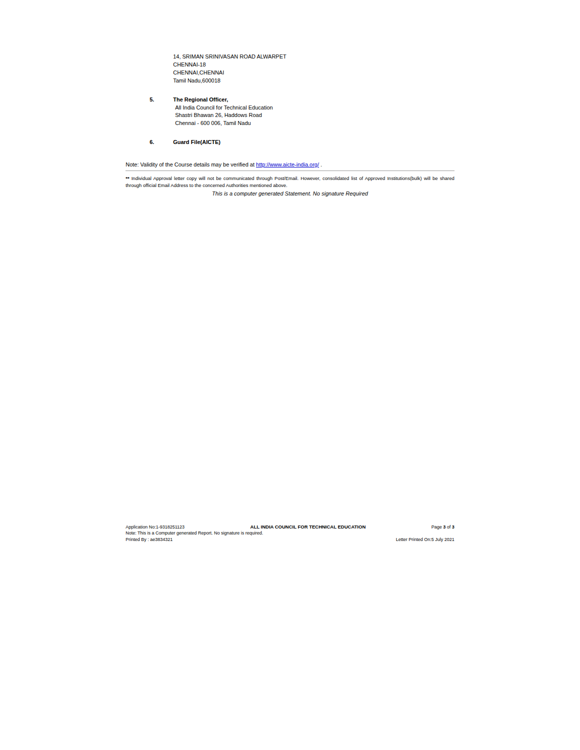14, SRIMAN SRINIVASAN ROAD ALWARPET
CHENNAI-18
CHENNAI,CHENNAI
Tamil Nadu,600018
5. The Regional Officer,
All India Council for Technical Education
Shastri Bhawan 26, Haddows Road
Chennai - 600 006, Tamil Nadu
6. Guard File(AICTE)
Note: Validity of the Course details may be verified at http://www.aicte-india.org/ .
** Individual Approval letter copy will not be communicated through Post/Email. However, consolidated list of Approved Institutions(bulk) will be shared through official Email Address to the concerned Authorities mentioned above.
This is a computer generated Statement. No signature Required
Application No:1-9318251123
ALL INDIA COUNCIL FOR TECHNICAL EDUCATION
Page 3 of 3
Note: This is a Computer generated Report. No signature is required.
Printed By : ae3834321
Letter Printed On:5 July 2021